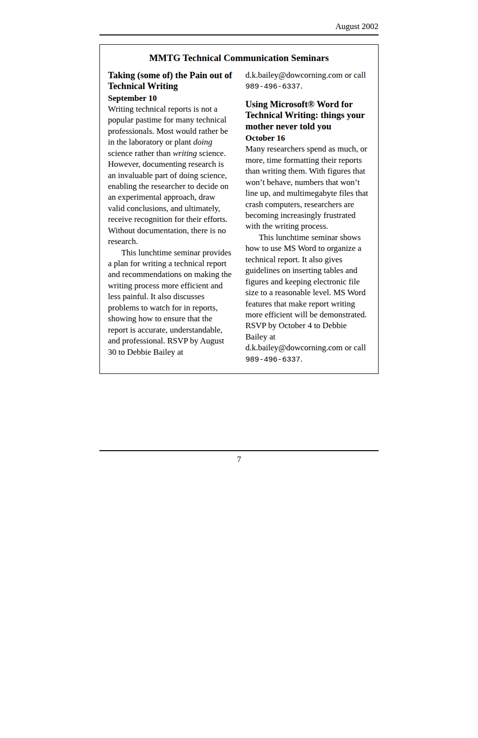August 2002
MMTG Technical Communication Seminars
Taking (some of) the Pain out of Technical Writing
September 10
Writing technical reports is not a popular pastime for many technical professionals. Most would rather be in the laboratory or plant doing science rather than writing science. However, documenting research is an invaluable part of doing science, enabling the researcher to decide on an experimental approach, draw valid conclusions, and ultimately, receive recognition for their efforts. Without documentation, there is no research.
This lunchtime seminar provides a plan for writing a technical report and recommendations on making the writing process more efficient and less painful. It also discusses problems to watch for in reports, showing how to ensure that the report is accurate, understandable, and professional. RSVP by August 30 to Debbie Bailey at d.k.bailey@dowcorning.com or call 989-496-6337.
Using Microsoft® Word for Technical Writing: things your mother never told you
October 16
Many researchers spend as much, or more, time formatting their reports than writing them. With figures that won’t behave, numbers that won’t line up, and multimegabyte files that crash computers, researchers are becoming increasingly frustrated with the writing process.
This lunchtime seminar shows how to use MS Word to organize a technical report. It also gives guidelines on inserting tables and figures and keeping electronic file size to a reasonable level. MS Word features that make report writing more efficient will be demonstrated. RSVP by October 4 to Debbie Bailey at d.k.bailey@dowcorning.com or call 989-496-6337.
7